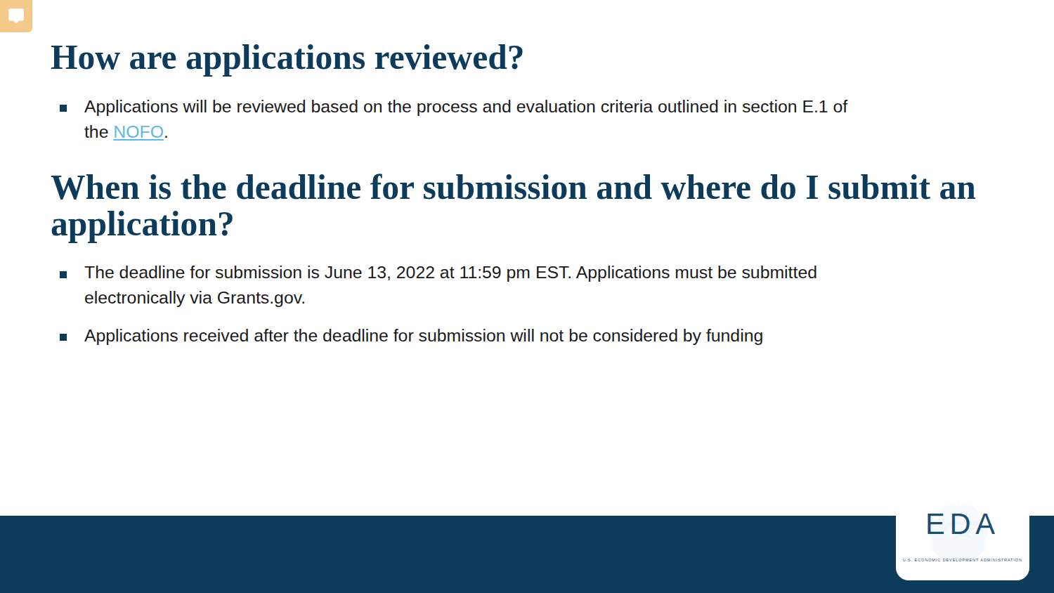How are applications reviewed?
Applications will be reviewed based on the process and evaluation criteria outlined in section E.1 of the NOFO.
When is the deadline for submission and where do I submit an application?
The deadline for submission is June 13, 2022 at 11:59 pm EST. Applications must be submitted electronically via Grants.gov.
Applications received after the deadline for submission will not be considered by funding
EDA
U.S. ECONOMIC DEVELOPMENT ADMINISTRATION